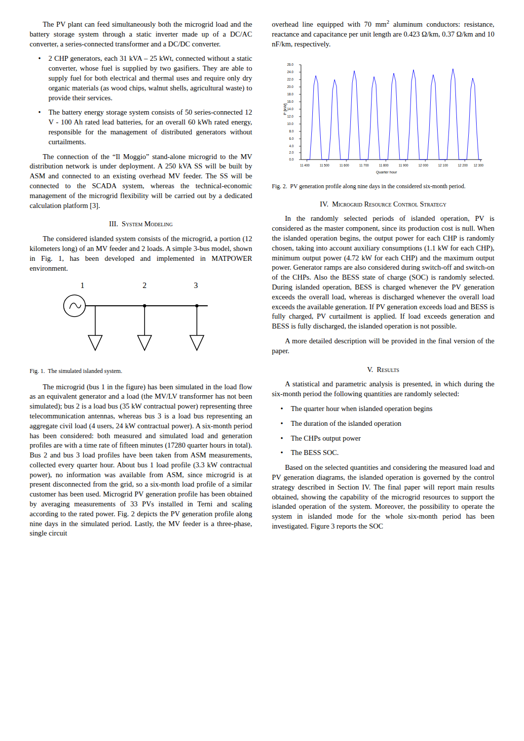The PV plant can feed simultaneously both the microgrid load and the battery storage system through a static inverter made up of a DC/AC converter, a series-connected transformer and a DC/DC converter.
2 CHP generators, each 31 kVA – 25 kWt, connected without a static converter, whose fuel is supplied by two gasifiers. They are able to supply fuel for both electrical and thermal uses and require only dry organic materials (as wood chips, walnut shells, agricultural waste) to provide their services.
The battery energy storage system consists of 50 series-connected 12 V - 100 Ah rated lead batteries, for an overall 60 kWh rated energy, responsible for the management of distributed generators without curtailments.
The connection of the “Il Moggio” stand-alone microgrid to the MV distribution network is under deployment. A 250 kVA SS will be built by ASM and connected to an existing overhead MV feeder. The SS will be connected to the SCADA system, whereas the technical-economic management of the microgrid flexibility will be carried out by a dedicated calculation platform [3].
III. System Modeling
The considered islanded system consists of the microgrid, a portion (12 kilometers long) of an MV feeder and 2 loads. A simple 3-bus model, shown in Fig. 1, has been developed and implemented in MATPOWER environment.
1 2 3
Fig. 1. The simulated islanded system.
The microgrid (bus 1 in the figure) has been simulated in the load flow as an equivalent generator and a load (the MV/LV transformer has not been simulated); bus 2 is a load bus (35 kW contractual power) representing three telecommunication antennas, whereas bus 3 is a load bus representing an aggregate civil load (4 users, 24 kW contractual power). A six-month period has been considered: both measured and simulated load and generation profiles are with a time rate of fifteen minutes (17280 quarter hours in total). Bus 2 and bus 3 load profiles have been taken from ASM measurements, collected every quarter hour. About bus 1 load profile (3.3 kW contractual power), no information was available from ASM, since microgrid is at present disconnected from the grid, so a six-month load profile of a similar customer has been used. Microgrid PV generation profile has been obtained by averaging measurements of 33 PVs installed in Terni and scaling according to the rated power. Fig. 2 depicts the PV generation profile along nine days in the simulated period. Lastly, the MV feeder is a three-phase, single circuit
overhead line equipped with 70 mm2 aluminum conductors: resistance, reactance and capacitance per unit length are 0.423 Ω/km, 0.37 Ω/km and 10 nF/km, respectively.
P [kW] 26.0 24.0 22.0 20.0 18.0 16.0 14.0 12.0 10.0 8.0 6.0 4.0 2.0 0.0 11 400 11 500 11 600 11 700 11 800 11 900 12 000 12 100 12 200 12 300 Quarter hour
Fig. 2. PV generation profile along nine days in the considered six-month period.
IV. Microgrid Resource Control Strategy
In the randomly selected periods of islanded operation, PV is considered as the master component, since its production cost is null. When the islanded operation begins, the output power for each CHP is randomly chosen, taking into account auxiliary consumptions (1.1 kW for each CHP), minimum output power (4.72 kW for each CHP) and the maximum output power. Generator ramps are also considered during switch-off and switch-on of the CHPs. Also the BESS state of charge (SOC) is randomly selected. During islanded operation, BESS is charged whenever the PV generation exceeds the overall load, whereas is discharged whenever the overall load exceeds the available generation. If PV generation exceeds load and BESS is fully charged, PV curtailment is applied. If load exceeds generation and BESS is fully discharged, the islanded operation is not possible.
A more detailed description will be provided in the final version of the paper.
V. Results
A statistical and parametric analysis is presented, in which during the six-month period the following quantities are randomly selected:
The quarter hour when islanded operation begins
The duration of the islanded operation
The CHPs output power
The BESS SOC.
Based on the selected quantities and considering the measured load and PV generation diagrams, the islanded operation is governed by the control strategy described in Section IV. The final paper will report main results obtained, showing the capability of the microgrid resources to support the islanded operation of the system. Moreover, the possibility to operate the system in islanded mode for the whole six-month period has been investigated. Figure 3 reports the SOC